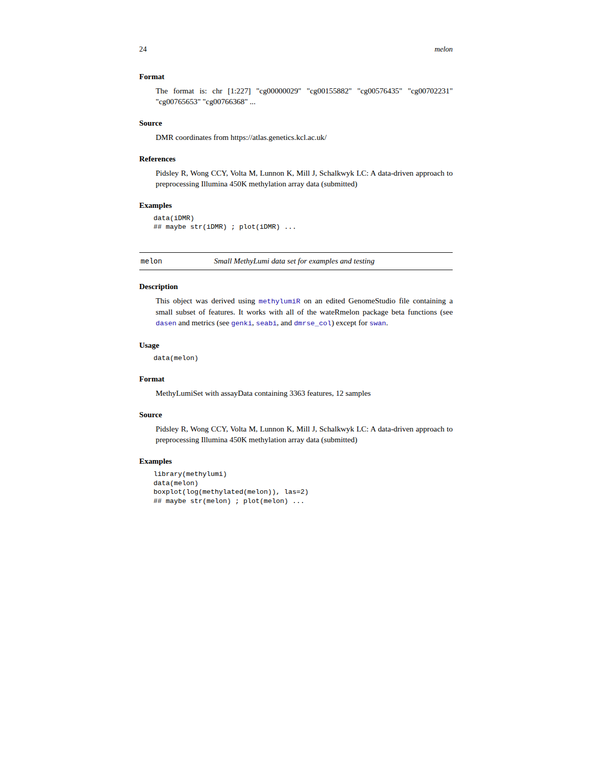24
melon
Format
The format is: chr [1:227] "cg00000029" "cg00155882" "cg00576435" "cg00702231" "cg00765653" "cg00766368" ...
Source
DMR coordinates from https://atlas.genetics.kcl.ac.uk/
References
Pidsley R, Wong CCY, Volta M, Lunnon K, Mill J, Schalkwyk LC: A data-driven approach to preprocessing Illumina 450K methylation array data (submitted)
Examples
data(iDMR)
## maybe str(iDMR) ; plot(iDMR) ...
melon
Small MethyLumi data set for examples and testing
Description
This object was derived using methylumiR on an edited GenomeStudio file containing a small subset of features. It works with all of the wateRmelon package beta functions (see dasen and metrics (see genki, seabi, and dmrse_col) except for swan.
Usage
data(melon)
Format
MethyLumiSet with assayData containing 3363 features, 12 samples
Source
Pidsley R, Wong CCY, Volta M, Lunnon K, Mill J, Schalkwyk LC: A data-driven approach to preprocessing Illumina 450K methylation array data (submitted)
Examples
library(methylumi)
data(melon)
boxplot(log(methylated(melon)), las=2)
## maybe str(melon) ; plot(melon) ...